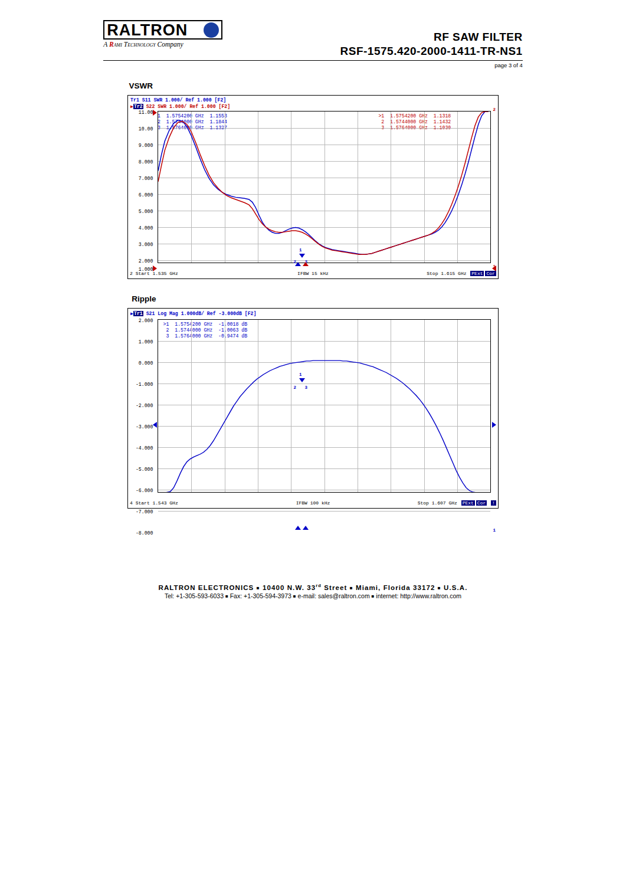RALTRON
A Rami Technology Company
RF SAW FILTER
RSF-1575.420-2000-1411-TR-NS1
page 3 of 4
VSWR
Tr1 S11 SWR 1.000/ Ref 1.000 [F2]
▶Tr2 S22 SWR 1.000/ Ref 1.000 [F2]
1 1.5754200 GHz 1.1553 2 1.5744000 GHz 1.1844 3 1.5764000 GHz 1.1327
>1 1.5754200 GHz 1.1318 2 1.5744000 GHz 1.1432 3 1.5764000 GHz 1.1030
11.00
10.00
9.000
8.000
7.000
6.000
5.000
4.000
3.000
2.000
1.000
1
2
3
2
1
2 Start 1.535 GHz IFBW 15 kHz Stop 1.615 GHz PExt Cor
Ripple
▶Tr1 S21 Log Mag 1.000dB/ Ref -3.000dB [F2]
>1 1.5754200 GHz -1.0018 dB 2 1.5744000 GHz -1.0063 dB 3 1.5764000 GHz -0.9474 dB
2.000
1.000
0.000
-1.000
-2.000
-3.000
-4.000
-5.000
-6.000
-7.000
-8.000
1
2
3
1
4 Start 1.543 GHz IFBW 100 kHz Stop 1.607 GHz PExt Cor !
RALTRON ELECTRONICS ■ 10400 N.W. 33rd Street ■ Miami, Florida 33172 ■ U.S.A.
Tel: +1-305-593-6033 ■ Fax: +1-305-594-3973 ■ e-mail: sales@raltron.com ■ internet: http://www.raltron.com